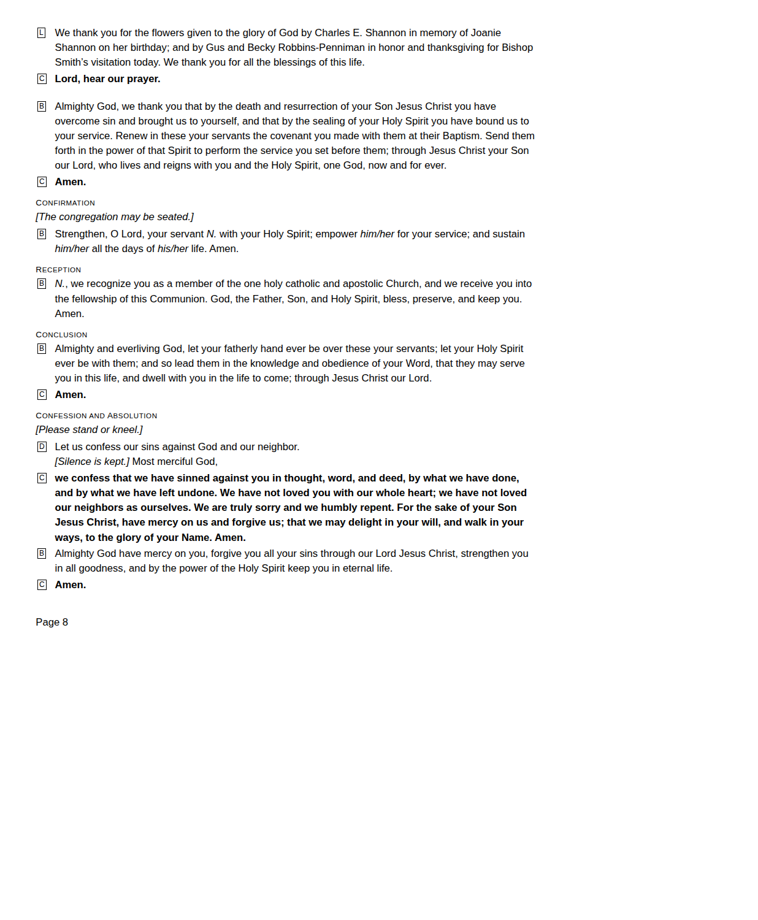L
We thank you for the flowers given to the glory of God by Charles E. Shannon in memory of Joanie Shannon on her birthday; and by Gus and Becky Robbins-Penniman in honor and thanksgiving for Bishop Smith’s visitation today. We thank you for all the blessings of this life.
C
Lord, hear our prayer.
B
Almighty God, we thank you that by the death and resurrection of your Son Jesus Christ you have overcome sin and brought us to yourself, and that by the sealing of your Holy Spirit you have bound us to your service. Renew in these your servants the covenant you made with them at their Baptism. Send them forth in the power of that Spirit to perform the service you set before them; through Jesus Christ your Son our Lord, who lives and reigns with you and the Holy Spirit, one God, now and for ever.
C
Amen.
CONFIRMATION
[The congregation may be seated.]
B
Strengthen, O Lord, your servant N. with your Holy Spirit; empower him/her for your service; and sustain him/her all the days of his/her life. Amen.
RECEPTION
B
N., we recognize you as a member of the one holy catholic and apostolic Church, and we receive you into the fellowship of this Communion. God, the Father, Son, and Holy Spirit, bless, preserve, and keep you. Amen.
CONCLUSION
B
Almighty and everliving God, let your fatherly hand ever be over these your servants; let your Holy Spirit ever be with them; and so lead them in the knowledge and obedience of your Word, that they may serve you in this life, and dwell with you in the life to come; through Jesus Christ our Lord.
C
Amen.
CONFESSION AND ABSOLUTION
[Please stand or kneel.]
D
Let us confess our sins against God and our neighbor.
[Silence is kept.] Most merciful God,
C
we confess that we have sinned against you in thought, word, and deed, by what we have done, and by what we have left undone. We have not loved you with our whole heart; we have not loved our neighbors as ourselves. We are truly sorry and we humbly repent. For the sake of your Son Jesus Christ, have mercy on us and forgive us; that we may delight in your will, and walk in your ways, to the glory of your Name. Amen.
B
Almighty God have mercy on you, forgive you all your sins through our Lord Jesus Christ, strengthen you in all goodness, and by the power of the Holy Spirit keep you in eternal life.
C
Amen.
Page 8